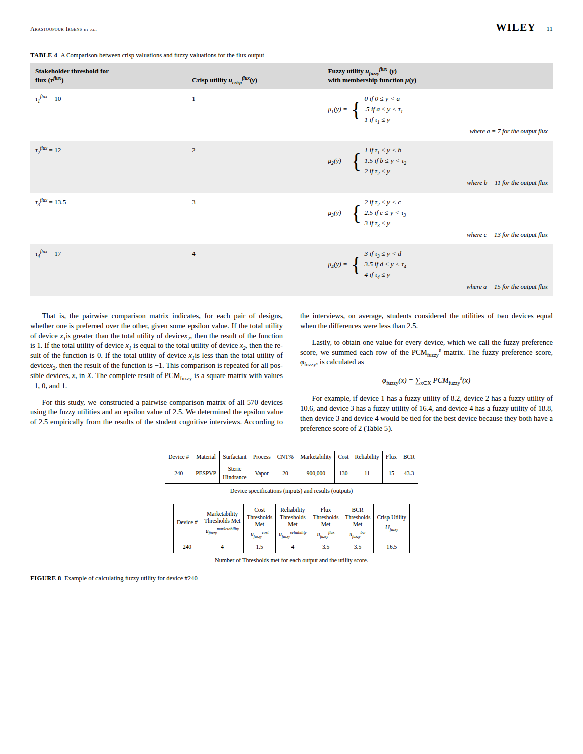Arastoopour Irgens et al.
WILEY 11
TABLE 4 A Comparison between crisp valuations and fuzzy valuations for the flux output
| Stakeholder threshold for flux ( τ flux ) | Crisp utility u crisp flux ( y ) | Fuzzy utility u fuzzy flux ( y ) with membership function μ ( y ) |
| --- | --- | --- |
| τ 1 flux = 10 | 1 | μ 1 (y) = { 0 if 0 ≤ y < a .5 if a ≤ y < τ 1 1 if τ 1 ≤ y where a = 7 for the output flux |
| τ 2 flux = 12 | 2 | μ 2 (y) = { 1 if τ 1 ≤ y < b 1.5 if b ≤ y < τ 2 2 if τ 2 ≤ y where b = 11 for the output flux |
| τ 3 flux = 13.5 | 3 | μ 3 (y) = { 2 if τ 2 ≤ y < c 2.5 if c ≤ y < τ 3 3 if τ 3 ≤ y where c = 13 for the output flux |
| τ 4 flux = 17 | 4 | μ 4 (y) = { 3 if τ 3 ≤ y < d 3.5 if d ≤ y < τ 4 4 if τ 4 ≤ y where a = 15 for the output flux |
That is, the pairwise comparison matrix indicates, for each pair of designs, whether one is preferred over the other, given some epsilon value. If the total utility of device x1is greater than the total utility of devicex2, then the result of the function is 1. If the total utility of device x1 is equal to the total utility of device x2, then the result of the function is 0. If the total utility of device x1is less than the total utility of devicex2, then the result of the function is −1. This comparison is repeated for all possible devices, x, in X. The complete result of PCMfuzzy is a square matrix with values −1, 0, and 1.
For this study, we constructed a pairwise comparison matrix of all 570 devices using the fuzzy utilities and an epsilon value of 2.5. We determined the epsilon value of 2.5 empirically from the results of the student cognitive interviews. According to the interviews, on average, students considered the utilities of two devices equal when the differences were less than 2.5.
Lastly, to obtain one value for every device, which we call the fuzzy preference score, we summed each row of the PCMfuzzyε matrix. The fuzzy preference score, φfuzzy, is calculated as
φfuzzy(x) = ∑x∈X PCMfuzzyε(x)
For example, if device 1 has a fuzzy utility of 8.2, device 2 has a fuzzy utility of 10.6, and device 3 has a fuzzy utility of 16.4, and device 4 has a fuzzy utility of 18.8, then device 3 and device 4 would be tied for the best device because they both have a preference score of 2 (Table 5).
| Device # | Material | Surfactant | Process | CNT% | Marketability | Cost | Reliability | Flux | BCR |
| --- | --- | --- | --- | --- | --- | --- | --- | --- | --- |
| 240 | PESPVP | Steric Hindrance | Vapor | 20 | 900,000 | 130 | 11 | 15 | 43.3 |
Device specifications (inputs) and results (outputs)
| Device # | Marketability Thresholds Met u fuzzy marketability | Cost Thresholds Met u fuzzy cost | Reliability Thresholds Met u fuzzy reliability | Flux Thresholds Met u fuzzy flux | BCR Thresholds Met u fuzzy bcr | Crisp Utility U fuzzy |
| --- | --- | --- | --- | --- | --- | --- |
| 240 | 4 | 1.5 | 4 | 3.5 | 3.5 | 16.5 |
Number of Thresholds met for each output and the utility score.
FIGURE 8 Example of calculating fuzzy utility for device #240